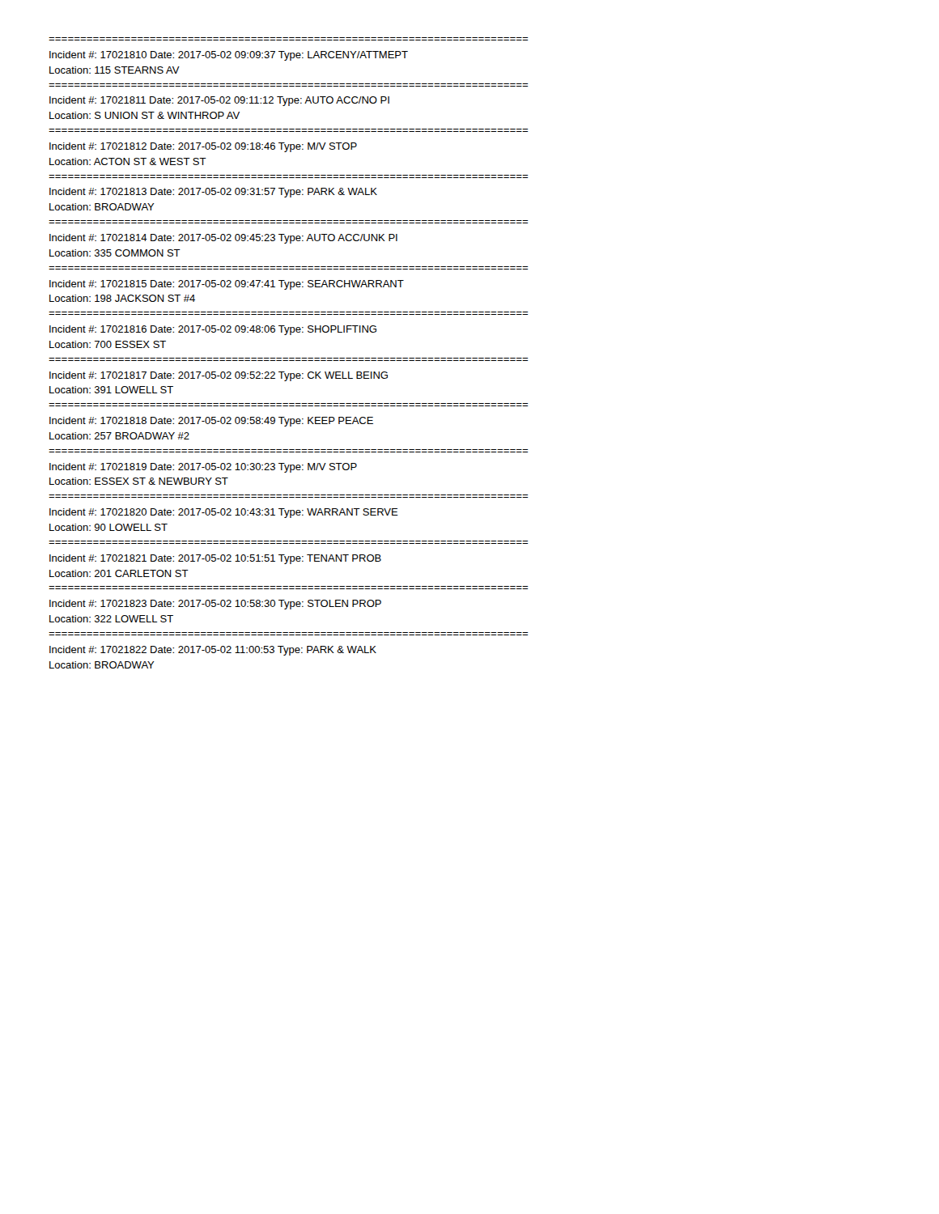============================================================================
Incident #: 17021810 Date: 2017-05-02 09:09:37 Type: LARCENY/ATTMEPT
Location: 115 STEARNS AV
============================================================================
Incident #: 17021811 Date: 2017-05-02 09:11:12 Type: AUTO ACC/NO PI
Location: S UNION ST & WINTHROP AV
============================================================================
Incident #: 17021812 Date: 2017-05-02 09:18:46 Type: M/V STOP
Location: ACTON ST & WEST ST
============================================================================
Incident #: 17021813 Date: 2017-05-02 09:31:57 Type: PARK & WALK
Location: BROADWAY
============================================================================
Incident #: 17021814 Date: 2017-05-02 09:45:23 Type: AUTO ACC/UNK PI
Location: 335 COMMON ST
============================================================================
Incident #: 17021815 Date: 2017-05-02 09:47:41 Type: SEARCHWARRANT
Location: 198 JACKSON ST #4
============================================================================
Incident #: 17021816 Date: 2017-05-02 09:48:06 Type: SHOPLIFTING
Location: 700 ESSEX ST
============================================================================
Incident #: 17021817 Date: 2017-05-02 09:52:22 Type: CK WELL BEING
Location: 391 LOWELL ST
============================================================================
Incident #: 17021818 Date: 2017-05-02 09:58:49 Type: KEEP PEACE
Location: 257 BROADWAY #2
============================================================================
Incident #: 17021819 Date: 2017-05-02 10:30:23 Type: M/V STOP
Location: ESSEX ST & NEWBURY ST
============================================================================
Incident #: 17021820 Date: 2017-05-02 10:43:31 Type: WARRANT SERVE
Location: 90 LOWELL ST
============================================================================
Incident #: 17021821 Date: 2017-05-02 10:51:51 Type: TENANT PROB
Location: 201 CARLETON ST
============================================================================
Incident #: 17021823 Date: 2017-05-02 10:58:30 Type: STOLEN PROP
Location: 322 LOWELL ST
============================================================================
Incident #: 17021822 Date: 2017-05-02 11:00:53 Type: PARK & WALK
Location: BROADWAY